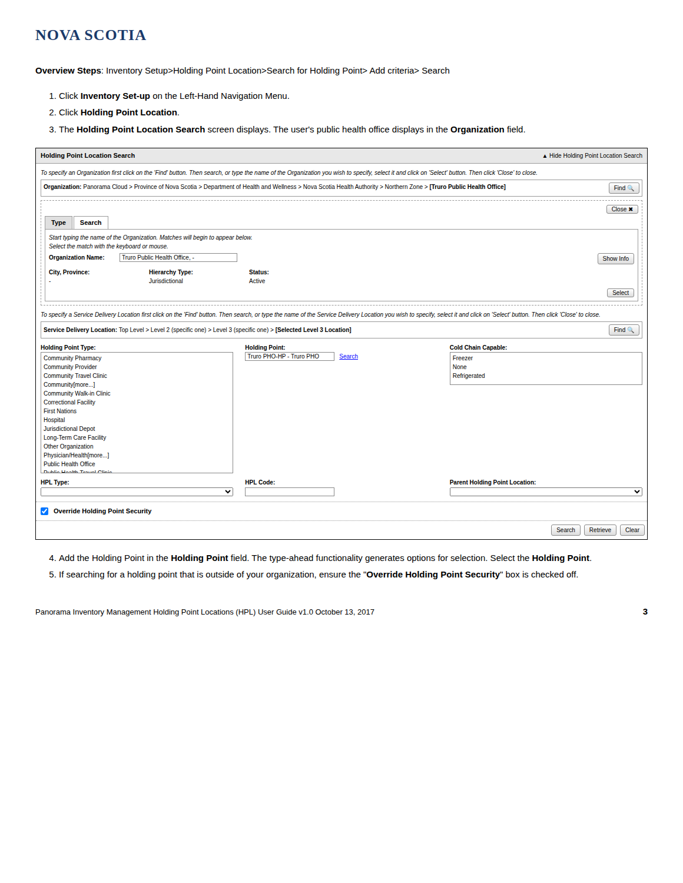NOVA SCOTIA
Overview Steps: Inventory Setup>Holding Point Location>Search for Holding Point> Add criteria> Search
Click Inventory Set-up on the Left-Hand Navigation Menu.
Click Holding Point Location.
The Holding Point Location Search screen displays. The user's public health office displays in the Organization field.
Holding Point Location Search ▲ Hide Holding Point Location Search
To specify an Organization first click on the 'Find' button. Then search, or type the name of the Organization you wish to specify, select it and click on 'Select' button. Then click 'Close' to close.
Organization: Panorama Cloud > Province of Nova Scotia > Department of Health and Wellness > Nova Scotia Health Authority > Northern Zone > [Truro Public Health Office] Find 🔍
Close ✖
Type
Search
Start typing the name of the Organization. Matches will begin to appear below.
Select the match with the keyboard or mouse.
Organization Name: Show Info
City, Province: Hierarchy Type: Status:
- Jurisdictional Active
Select
To specify a Service Delivery Location first click on the 'Find' button. Then search, or type the name of the Service Delivery Location you wish to specify, select it and click on 'Select' button. Then click 'Close' to close.
Service Delivery Location: Top Level > Level 2 (specific one) > Level 3 (specific one) > [Selected Level 3 Location] Find 🔍
Holding Point Type:
Community Pharmacy
Community Provider
Community Travel Clinic
Community[more...]
Community Walk-in Clinic
Correctional Facility
First Nations
Hospital
Jurisdictional Depot
Long-Term Care Facility
Other Organization
Physician/Health[more...]
Public Health Office
Public Health Travel Clinic
School
Transit Point
University/College[more...]
Holding Point:
Search
Cold Chain Capable:
Freezer
None
Refrigerated
HPL Type:
HPL Code:
Parent Holding Point Location:
Override Holding Point Security
Search Retrieve Clear
Add the Holding Point in the Holding Point field. The type-ahead functionality generates options for selection. Select the Holding Point.
If searching for a holding point that is outside of your organization, ensure the "Override Holding Point Security" box is checked off.
Panorama Inventory Management Holding Point Locations (HPL) User Guide v1.0 October 13, 2017 3